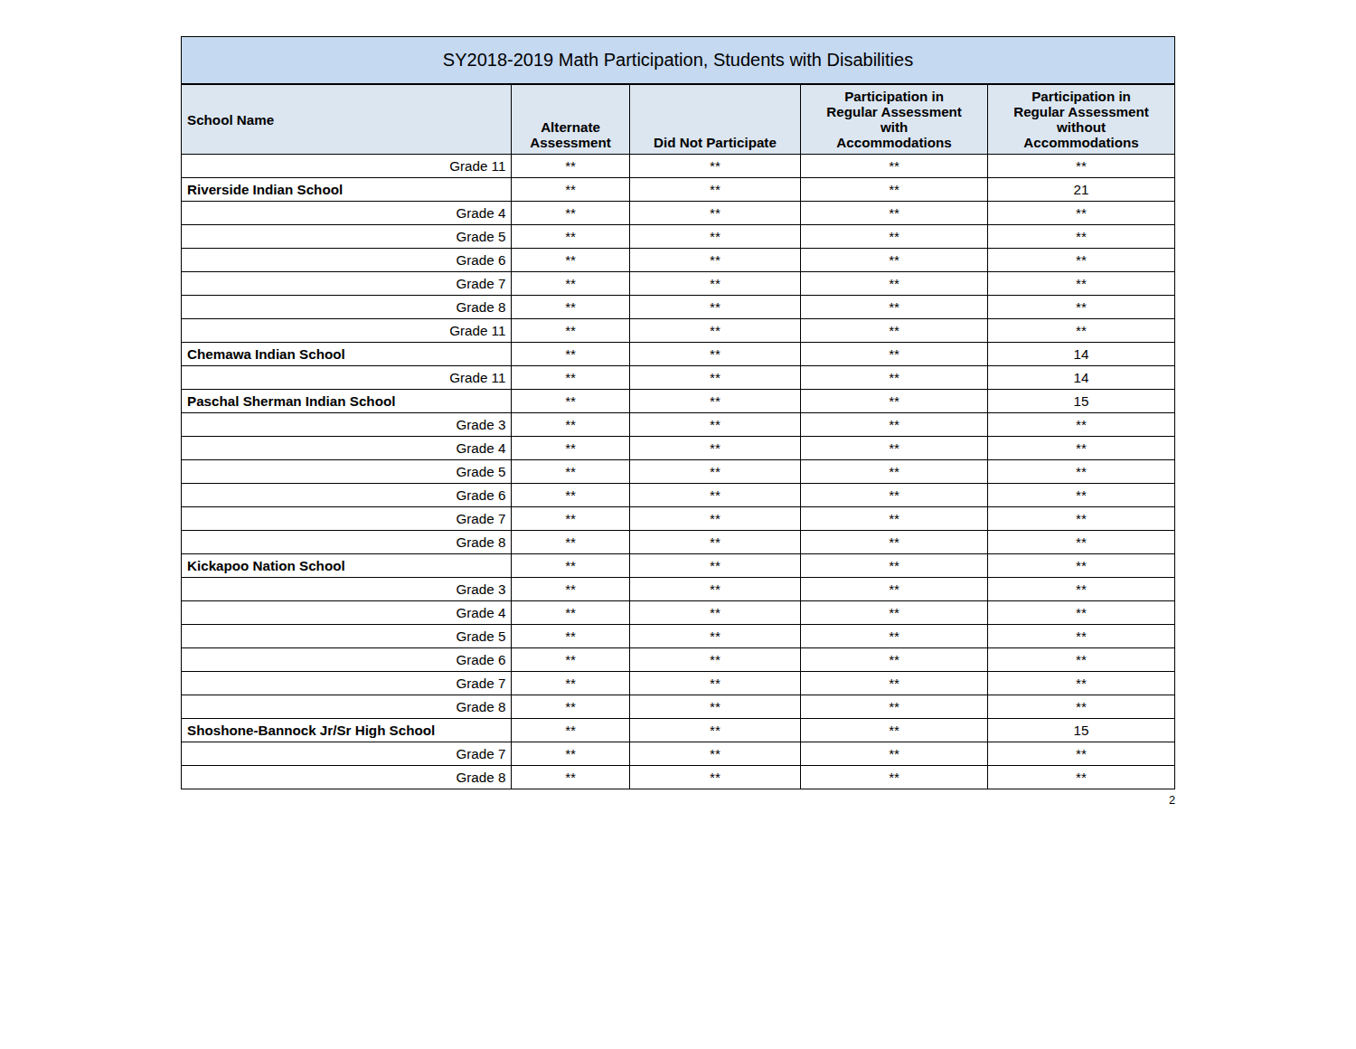SY2018-2019 Math Participation, Students with Disabilities
| School Name | Alternate Assessment | Did Not Participate | Participation in Regular Assessment with Accommodations | Participation in Regular Assessment without Accommodations |
| --- | --- | --- | --- | --- |
| Grade 11 | ** | ** | ** | ** |
| Riverside Indian School | ** | ** | ** | 21 |
| Grade 4 | ** | ** | ** | ** |
| Grade 5 | ** | ** | ** | ** |
| Grade 6 | ** | ** | ** | ** |
| Grade 7 | ** | ** | ** | ** |
| Grade 8 | ** | ** | ** | ** |
| Grade 11 | ** | ** | ** | ** |
| Chemawa Indian School | ** | ** | ** | 14 |
| Grade 11 | ** | ** | ** | 14 |
| Paschal Sherman Indian School | ** | ** | ** | 15 |
| Grade 3 | ** | ** | ** | ** |
| Grade 4 | ** | ** | ** | ** |
| Grade 5 | ** | ** | ** | ** |
| Grade 6 | ** | ** | ** | ** |
| Grade 7 | ** | ** | ** | ** |
| Grade 8 | ** | ** | ** | ** |
| Kickapoo Nation School | ** | ** | ** | ** |
| Grade 3 | ** | ** | ** | ** |
| Grade 4 | ** | ** | ** | ** |
| Grade 5 | ** | ** | ** | ** |
| Grade 6 | ** | ** | ** | ** |
| Grade 7 | ** | ** | ** | ** |
| Grade 8 | ** | ** | ** | ** |
| Shoshone-Bannock Jr/Sr High School | ** | ** | ** | 15 |
| Grade 7 | ** | ** | ** | ** |
| Grade 8 | ** | ** | ** | ** |
2